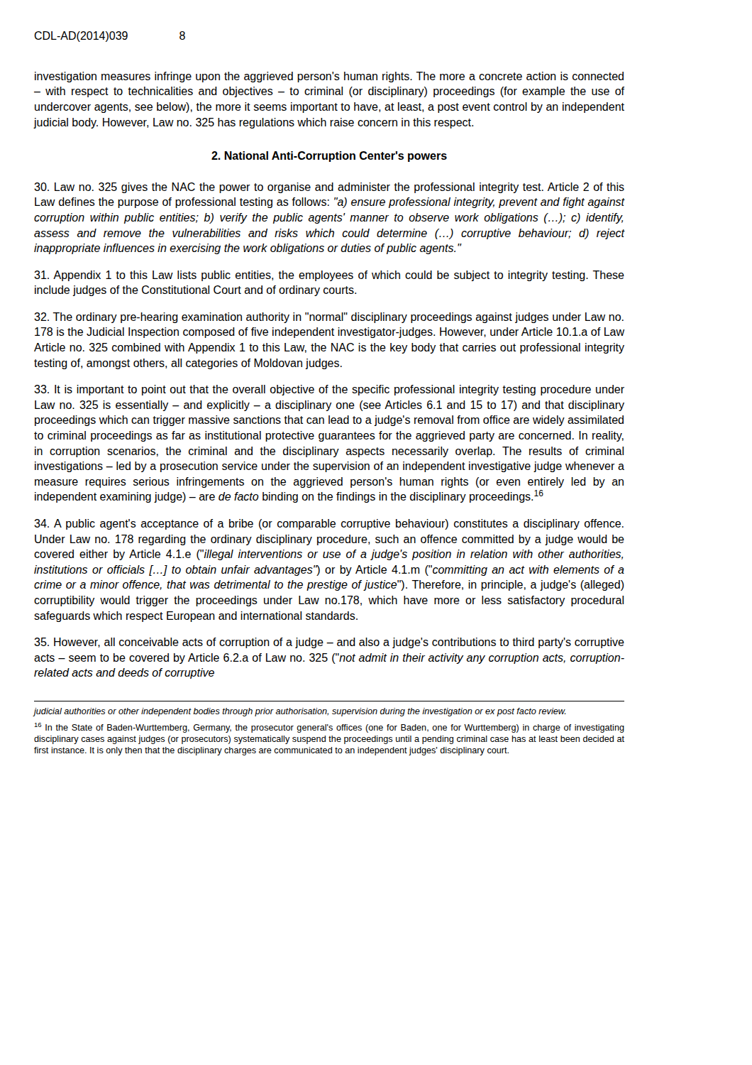CDL-AD(2014)039 8
investigation measures infringe upon the aggrieved person's human rights. The more a concrete action is connected – with respect to technicalities and objectives – to criminal (or disciplinary) proceedings (for example the use of undercover agents, see below), the more it seems important to have, at least, a post event control by an independent judicial body. However, Law no. 325 has regulations which raise concern in this respect.
2. National Anti-Corruption Center's powers
30. Law no. 325 gives the NAC the power to organise and administer the professional integrity test. Article 2 of this Law defines the purpose of professional testing as follows: "a) ensure professional integrity, prevent and fight against corruption within public entities; b) verify the public agents' manner to observe work obligations (…); c) identify, assess and remove the vulnerabilities and risks which could determine (…) corruptive behaviour; d) reject inappropriate influences in exercising the work obligations or duties of public agents."
31. Appendix 1 to this Law lists public entities, the employees of which could be subject to integrity testing. These include judges of the Constitutional Court and of ordinary courts.
32. The ordinary pre-hearing examination authority in "normal" disciplinary proceedings against judges under Law no. 178 is the Judicial Inspection composed of five independent investigator-judges. However, under Article 10.1.a of Law Article no. 325 combined with Appendix 1 to this Law, the NAC is the key body that carries out professional integrity testing of, amongst others, all categories of Moldovan judges.
33. It is important to point out that the overall objective of the specific professional integrity testing procedure under Law no. 325 is essentially – and explicitly – a disciplinary one (see Articles 6.1 and 15 to 17) and that disciplinary proceedings which can trigger massive sanctions that can lead to a judge's removal from office are widely assimilated to criminal proceedings as far as institutional protective guarantees for the aggrieved party are concerned. In reality, in corruption scenarios, the criminal and the disciplinary aspects necessarily overlap. The results of criminal investigations – led by a prosecution service under the supervision of an independent investigative judge whenever a measure requires serious infringements on the aggrieved person's human rights (or even entirely led by an independent examining judge) – are de facto binding on the findings in the disciplinary proceedings.16
34. A public agent's acceptance of a bribe (or comparable corruptive behaviour) constitutes a disciplinary offence. Under Law no. 178 regarding the ordinary disciplinary procedure, such an offence committed by a judge would be covered either by Article 4.1.e ("illegal interventions or use of a judge's position in relation with other authorities, institutions or officials […] to obtain unfair advantages") or by Article 4.1.m ("committing an act with elements of a crime or a minor offence, that was detrimental to the prestige of justice"). Therefore, in principle, a judge's (alleged) corruptibility would trigger the proceedings under Law no.178, which have more or less satisfactory procedural safeguards which respect European and international standards.
35. However, all conceivable acts of corruption of a judge – and also a judge's contributions to third party's corruptive acts – seem to be covered by Article 6.2.a of Law no. 325 ("not admit in their activity any corruption acts, corruption-related acts and deeds of corruptive
judicial authorities or other independent bodies through prior authorisation, supervision during the investigation or ex post facto review.
16 In the State of Baden-Wurttemberg, Germany, the prosecutor general's offices (one for Baden, one for Wurttemberg) in charge of investigating disciplinary cases against judges (or prosecutors) systematically suspend the proceedings until a pending criminal case has at least been decided at first instance. It is only then that the disciplinary charges are communicated to an independent judges' disciplinary court.